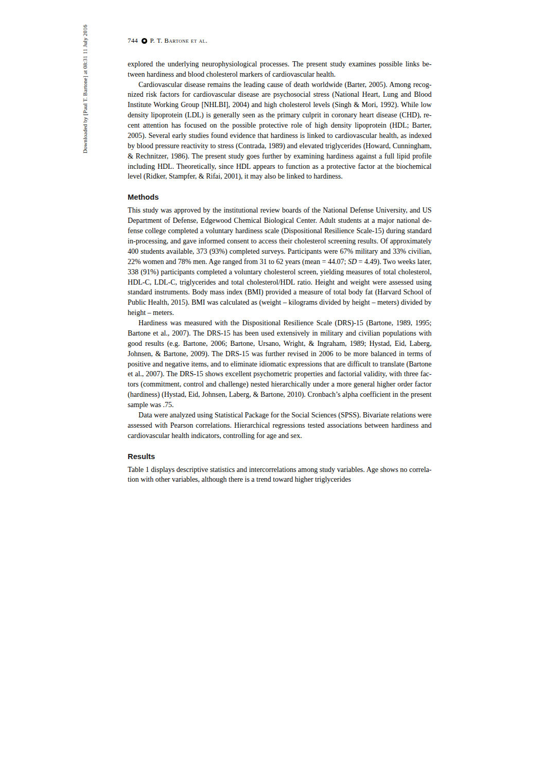Downloaded by [Paul T. Bartone] at 08:31 11 July 2016
744●P. T. Bartone et al.
explored the underlying neurophysiological processes. The present study examines possible links between hardiness and blood cholesterol markers of cardiovascular health.
Cardiovascular disease remains the leading cause of death worldwide (Barter, 2005). Among recognized risk factors for cardiovascular disease are psychosocial stress (National Heart, Lung and Blood Institute Working Group [NHLBI], 2004) and high cholesterol levels (Singh & Mori, 1992). While low density lipoprotein (LDL) is generally seen as the primary culprit in coronary heart disease (CHD), recent attention has focused on the possible protective role of high density lipoprotein (HDL; Barter, 2005). Several early studies found evidence that hardiness is linked to cardiovascular health, as indexed by blood pressure reactivity to stress (Contrada, 1989) and elevated triglycerides (Howard, Cunningham, & Rechnitzer, 1986). The present study goes further by examining hardiness against a full lipid profile including HDL. Theoretically, since HDL appears to function as a protective factor at the biochemical level (Ridker, Stampfer, & Rifai, 2001), it may also be linked to hardiness.
Methods
This study was approved by the institutional review boards of the National Defense University, and US Department of Defense, Edgewood Chemical Biological Center. Adult students at a major national defense college completed a voluntary hardiness scale (Dispositional Resilience Scale-15) during standard in-processing, and gave informed consent to access their cholesterol screening results. Of approximately 400 students available, 373 (93%) completed surveys. Participants were 67% military and 33% civilian, 22% women and 78% men. Age ranged from 31 to 62 years (mean = 44.07; SD = 4.49). Two weeks later, 338 (91%) participants completed a voluntary cholesterol screen, yielding measures of total cholesterol, HDL-C, LDL-C, triglycerides and total cholesterol/HDL ratio. Height and weight were assessed using standard instruments. Body mass index (BMI) provided a measure of total body fat (Harvard School of Public Health, 2015). BMI was calculated as (weight – kilograms divided by height – meters) divided by height – meters.
Hardiness was measured with the Dispositional Resilience Scale (DRS)-15 (Bartone, 1989, 1995; Bartone et al., 2007). The DRS-15 has been used extensively in military and civilian populations with good results (e.g. Bartone, 2006; Bartone, Ursano, Wright, & Ingraham, 1989; Hystad, Eid, Laberg, Johnsen, & Bartone, 2009). The DRS-15 was further revised in 2006 to be more balanced in terms of positive and negative items, and to eliminate idiomatic expressions that are difficult to translate (Bartone et al., 2007). The DRS-15 shows excellent psychometric properties and factorial validity, with three factors (commitment, control and challenge) nested hierarchically under a more general higher order factor (hardiness) (Hystad, Eid, Johnsen, Laberg, & Bartone, 2010). Cronbach’s alpha coefficient in the present sample was .75.
Data were analyzed using Statistical Package for the Social Sciences (SPSS). Bivariate relations were assessed with Pearson correlations. Hierarchical regressions tested associations between hardiness and cardiovascular health indicators, controlling for age and sex.
Results
Table 1 displays descriptive statistics and intercorrelations among study variables. Age shows no correlation with other variables, although there is a trend toward higher triglycerides